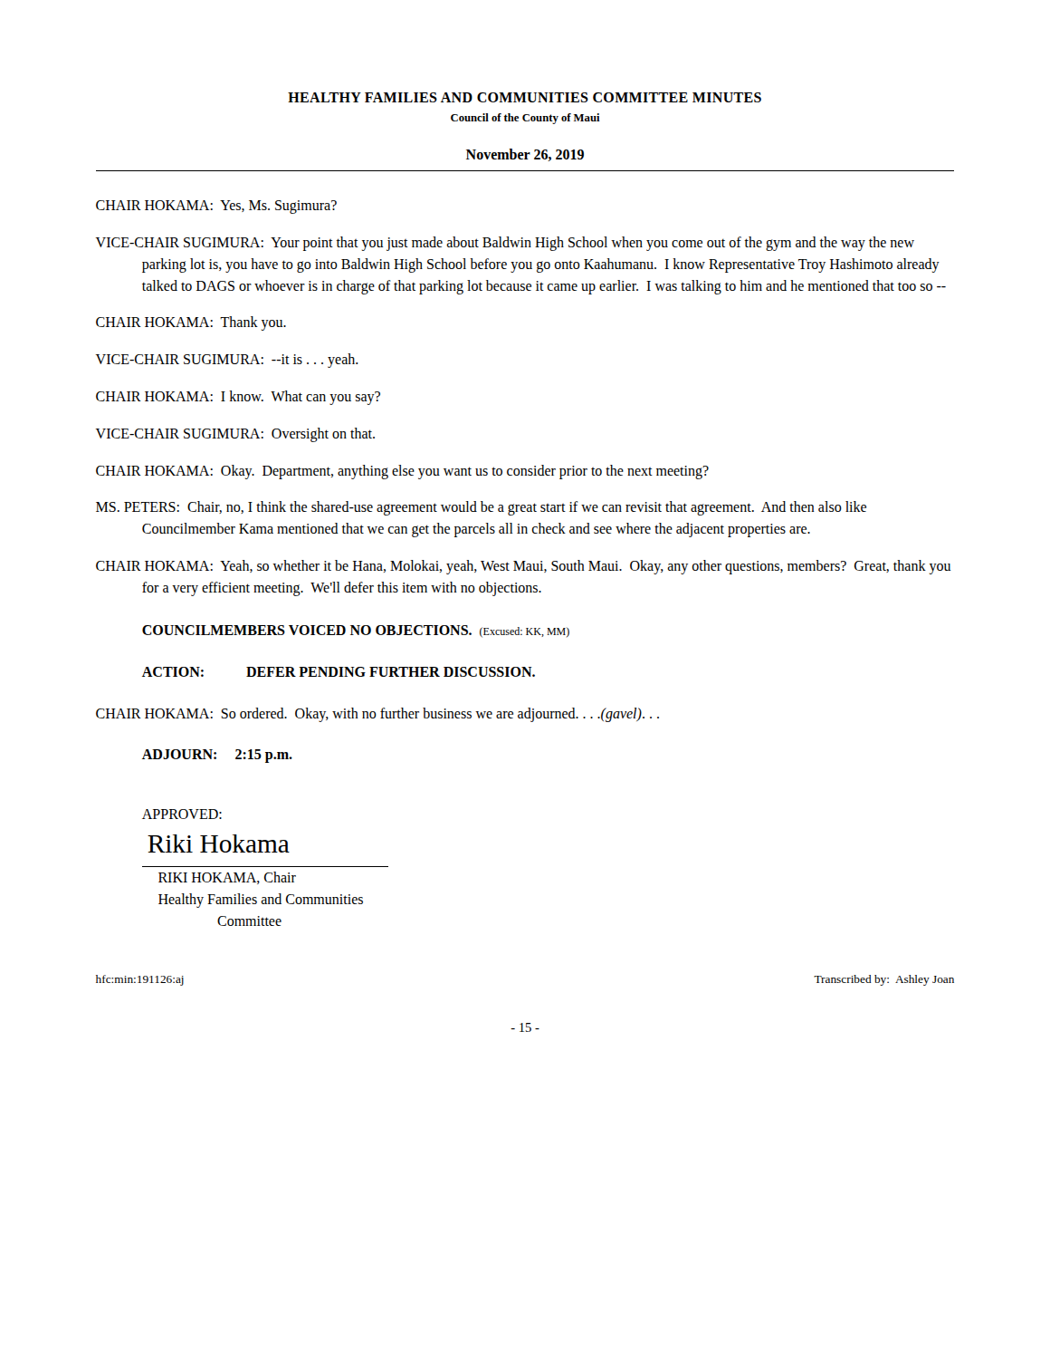HEALTHY FAMILIES AND COMMUNITIES COMMITTEE MINUTES
Council of the County of Maui
November 26, 2019
CHAIR HOKAMA: Yes, Ms. Sugimura?
VICE-CHAIR SUGIMURA: Your point that you just made about Baldwin High School when you come out of the gym and the way the new parking lot is, you have to go into Baldwin High School before you go onto Kaahumanu. I know Representative Troy Hashimoto already talked to DAGS or whoever is in charge of that parking lot because it came up earlier. I was talking to him and he mentioned that too so --
CHAIR HOKAMA: Thank you.
VICE-CHAIR SUGIMURA: --it is . . . yeah.
CHAIR HOKAMA: I know. What can you say?
VICE-CHAIR SUGIMURA: Oversight on that.
CHAIR HOKAMA: Okay. Department, anything else you want us to consider prior to the next meeting?
MS. PETERS: Chair, no, I think the shared-use agreement would be a great start if we can revisit that agreement. And then also like Councilmember Kama mentioned that we can get the parcels all in check and see where the adjacent properties are.
CHAIR HOKAMA: Yeah, so whether it be Hana, Molokai, yeah, West Maui, South Maui. Okay, any other questions, members? Great, thank you for a very efficient meeting. We'll defer this item with no objections.
COUNCILMEMBERS VOICED NO OBJECTIONS. (Excused: KK, MM)
ACTION: DEFER PENDING FURTHER DISCUSSION.
CHAIR HOKAMA: So ordered. Okay, with no further business we are adjourned. . . .(gavel). . .
ADJOURN:2:15 p.m.
APPROVED:
Riki Hokama
RIKI HOKAMA, Chair
Healthy Families and Communities
Committee
hfc:min:191126:aj Transcribed by: Ashley Joan
- 15 -